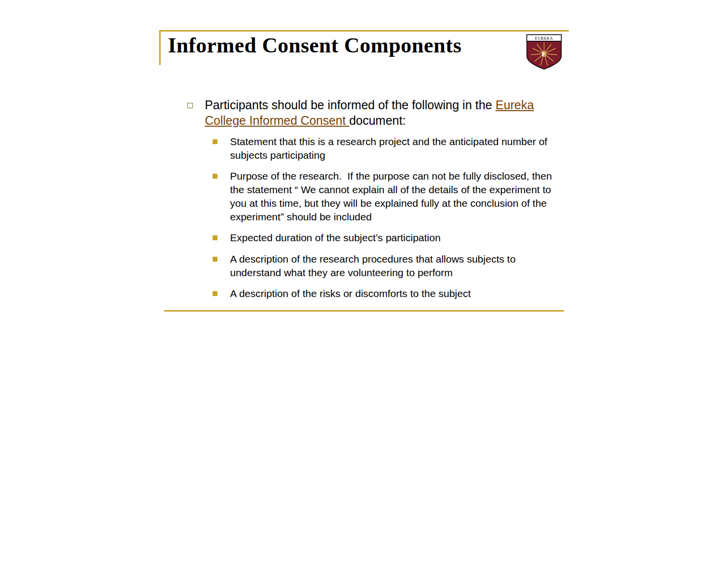Informed Consent Components
EUREKA E
Participants should be informed of the following in the Eureka College Informed Consent document:
Statement that this is a research project and the anticipated number of subjects participating
Purpose of the research. If the purpose can not be fully disclosed, then the statement “ We cannot explain all of the details of the experiment to you at this time, but they will be explained fully at the conclusion of the experiment” should be included
Expected duration of the subject’s participation
A description of the research procedures that allows subjects to understand what they are volunteering to perform
A description of the risks or discomforts to the subject